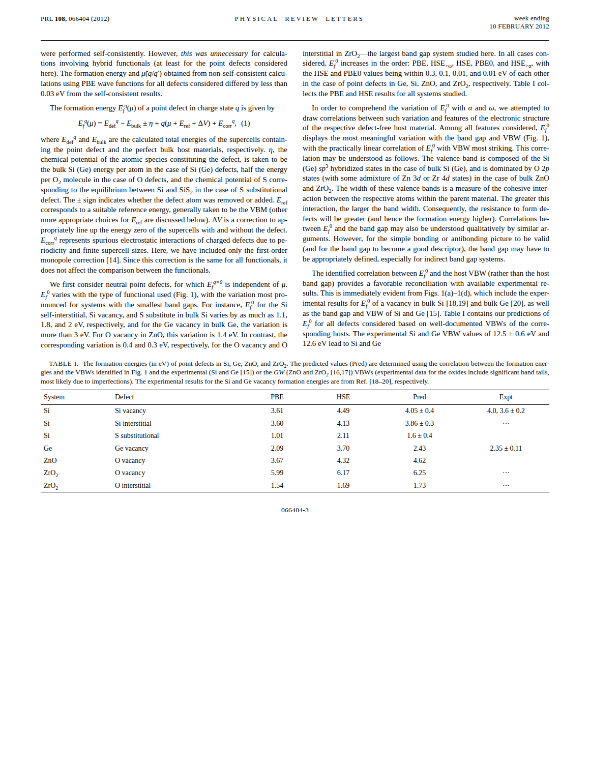PRL 108, 066404 (2012)
Physical Review Letters
week ending
10 FEBRUARY 2012
were performed self-consistently. However, this was unnecessary for calculations involving hybrid functionals (at least for the point defects considered here). The formation energy and μ̃(q/q′) obtained from non-self-consistent calculations using PBE wave functions for all defects considered differed by less than 0.03 eV from the self-consistent results.
The formation energy Efq(μ) of a point defect in charge state q is given by
Efq(μ) = Edefq − Ebulk ± η + q(μ + Eref + ΔV) + Ecorrq, (1)
where Edefq and Ebulk are the calculated total energies of the supercells containing the point defect and the perfect bulk host materials, respectively. η, the chemical potential of the atomic species constituting the defect, is taken to be the bulk Si (Ge) energy per atom in the case of Si (Ge) defects, half the energy per O2 molecule in the case of O defects, and the chemical potential of S corresponding to the equilibrium between Si and SiS2 in the case of S substitutional defect. The ± sign indicates whether the defect atom was removed or added. Eref corresponds to a suitable reference energy, generally taken to be the VBM (other more appropriate choices for Eref are discussed below). ΔV is a correction to appropriately line up the energy zero of the supercells with and without the defect. Ecorrq represents spurious electrostatic interactions of charged defects due to periodicity and finite supercell sizes. Here, we have included only the first-order monopole correction [14]. Since this correction is the same for all functionals, it does not affect the comparison between the functionals.
We first consider neutral point defects, for which Efq=0 is independent of μ. Ef0 varies with the type of functional used (Fig. 1), with the variation most pronounced for systems with the smallest band gaps. For instance, Ef0 for the Si self-interstitial, Si vacancy, and S substitute in bulk Si varies by as much as 1.1, 1.8, and 2 eV, respectively, and for the Ge vacancy in bulk Ge, the variation is more than 3 eV. For O vacancy in ZnO, this variation is 1.4 eV. In contrast, the corresponding variation is 0.4 and 0.3 eV, respectively, for the O vacancy and O interstitial in ZrO2—the largest band gap system studied here. In all cases considered, Ef0 increases in the order: PBE, HSE>ω, HSE, PBE0, and HSE>α, with the HSE and PBE0 values being within 0.3, 0.1, 0.01, and 0.01 eV of each other in the case of point defects in Ge, Si, ZnO, and ZrO2, respectively. Table I collects the PBE and HSE results for all systems studied.
In order to comprehend the variation of Ef0 with α and ω, we attempted to draw correlations between such variation and features of the electronic structure of the respective defect-free host material. Among all features considered, Ef0 displays the most meaningful variation with the band gap and VBW (Fig. 1), with the practically linear correlation of Ef0 with VBW most striking. This correlation may be understood as follows. The valence band is composed of the Si (Ge) sp3 hybridized states in the case of bulk Si (Ge), and is dominated by O 2p states (with some admixture of Zn 3d or Zr 4d states) in the case of bulk ZnO and ZrO2. The width of these valence bands is a measure of the cohesive interaction between the respective atoms within the parent material. The greater this interaction, the larger the band width. Consequently, the resistance to form defects will be greater (and hence the formation energy higher). Correlations between Ef0 and the band gap may also be understood qualitatively by similar arguments. However, for the simple bonding or antibonding picture to be valid (and for the band gap to become a good descriptor), the band gap may have to be appropriately defined, especially for indirect band gap systems.
The identified correlation between Ef0 and the host VBW (rather than the host band gap) provides a favorable reconciliation with available experimental results. This is immediately evident from Figs. 1(a)–1(d), which include the experimental results for Ef0 of a vacancy in bulk Si [18,19] and bulk Ge [20], as well as the band gap and VBW of Si and Ge [15]. Table I contains our predictions of Ef0 for all defects considered based on well-documented VBWs of the corresponding hosts. The experimental Si and Ge VBW values of 12.5 ± 0.6 eV and 12.6 eV lead to Si and Ge
TABLE I. The formation energies (in eV) of point defects in Si, Ge, ZnO, and ZrO2. The predicted values (Pred) are determined using the correlation between the formation energies and the VBWs identified in Fig. 1 and the experimental (Si and Ge [15]) or the GW (ZnO and ZrO2 [16,17]) VBWs (experimental data for the oxides include significant band tails, most likely due to imperfections). The experimental results for the Si and Ge vacancy formation energies are from Ref. [18–20], respectively.
| System | Defect | PBE | HSE | Pred | Expt |
| --- | --- | --- | --- | --- | --- |
| Si | Si vacancy | 3.61 | 4.49 | 4.05 ± 0.4 | 4.0, 3.6 ± 0.2 |
| Si | Si interstitial | 3.60 | 4.13 | 3.86 ± 0.3 | ··· |
| Si | S substitutional | 1.01 | 2.11 | 1.6 ± 0.4 | |
| Ge | Ge vacancy | 2.09 | 3.70 | 2.43 | 2.35 ± 0.11 |
| ZnO | O vacancy | 3.67 | 4.32 | 4.62 | |
| ZrO 2 | O vacancy | 5.99 | 6.17 | 6.25 | ··· |
| ZrO 2 | O interstitial | 1.54 | 1.69 | 1.73 | ··· |
066404-3